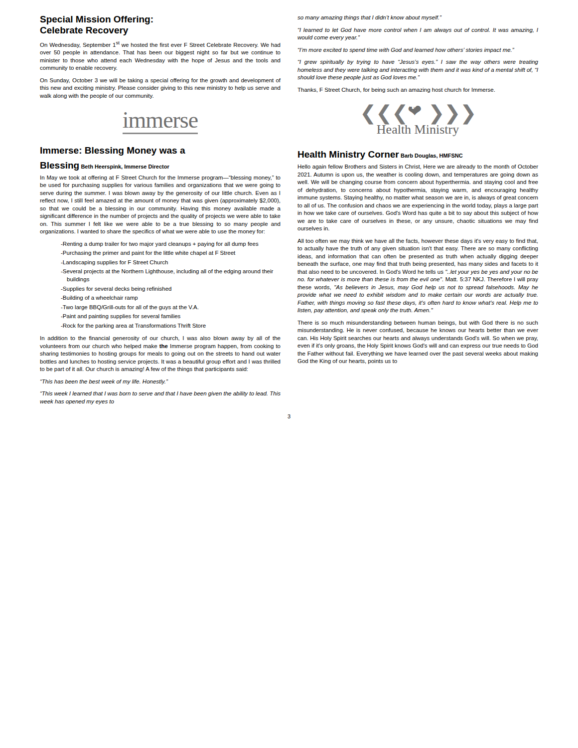Special Mission Offering:
Celebrate Recovery
On Wednesday, September 1st we hosted the first ever F Street Celebrate Recovery. We had over 50 people in attendance. That has been our biggest night so far but we continue to minister to those who attend each Wednesday with the hope of Jesus and the tools and community to enable recovery.
On Sunday, October 3 we will be taking a special offering for the growth and development of this new and exciting ministry. Please consider giving to this new ministry to help us serve and walk along with the people of our community.
immerse
Immerse: Blessing Money was a
Blessing
Beth Heerspink, Immerse Director
In May we took at offering at F Street Church for the Immerse program—“blessing money,” to be used for purchasing supplies for various families and organizations that we were going to serve during the summer. I was blown away by the generosity of our little church. Even as I reflect now, I still feel amazed at the amount of money that was given (approximately $2,000), so that we could be a blessing in our community. Having this money available made a significant difference in the number of projects and the quality of projects we were able to take on. This summer I felt like we were able to be a true blessing to so many people and organizations. I wanted to share the specifics of what we were able to use the money for:
-Renting a dump trailer for two major yard cleanups + paying for all dump fees
-Purchasing the primer and paint for the little white chapel at F Street
-Landscaping supplies for F Street Church
-Several projects at the Northern Lighthouse, including all of the edging around their buildings
-Supplies for several decks being refinished
-Building of a wheelchair ramp
-Two large BBQ/Grill-outs for all of the guys at the V.A.
-Paint and painting supplies for several families
-Rock for the parking area at Transformations Thrift Store
In addition to the financial generosity of our church, I was also blown away by all of the volunteers from our church who helped make the Immerse program happen, from cooking to sharing testimonies to hosting groups for meals to going out on the streets to hand out water bottles and lunches to hosting service projects. It was a beautiful group effort and I was thrilled to be part of it all. Our church is amazing! A few of the things that participants said:
“This has been the best week of my life. Honestly.”
“This week I learned that I was born to serve and that I have been given the ability to lead. This week has opened my eyes to
so many amazing things that I didn’t know about myself.”
“I learned to let God have more control when I am always out of control. It was amazing, I would come every year.”
“I’m more excited to spend time with God and learned how others’ stories impact me.”
“I grew spiritually by trying to have “Jesus’s eyes.” I saw the way others were treating homeless and they were talking and interacting with them and it was kind of a mental shift of, “I should love these people just as God loves me.”
Thanks, F Street Church, for being such an amazing host church for Immerse.
❮❮❮❤✚❯❯❯
Health Ministry
Health Ministry Corner
Barb Douglas, HMFSNC
Hello again fellow Brothers and Sisters in Christ, Here we are already to the month of October 2021. Autumn is upon us, the weather is cooling down, and temperatures are going down as well. We will be changing course from concern about hyperthermia. and staying cool and free of dehydration, to concerns about hypothermia, staying warm, and encouraging healthy immune systems. Staying healthy, no matter what season we are in, is always of great concern to all of us. The confusion and chaos we are experiencing in the world today, plays a large part in how we take care of ourselves. God's Word has quite a bit to say about this subject of how we are to take care of ourselves in these, or any unsure, chaotic situations we may find ourselves in.
All too often we may think we have all the facts, however these days it's very easy to find that, to actually have the truth of any given situation isn't that easy. There are so many conflicting ideas, and information that can often be presented as truth when actually digging deeper beneath the surface, one may find that truth being presented, has many sides and facets to it that also need to be uncovered. In God's Word he tells us "..let your yes be yes and your no be no. for whatever is more than these is from the evil one". Matt. 5:37 NKJ. Therefore I will pray these words, "As believers in Jesus, may God help us not to spread falsehoods. May he provide what we need to exhibit wisdom and to make certain our words are actually true. Father, with things moving so fast these days, it's often hard to know what's real. Help me to listen, pay attention, and speak only the truth. Amen."
There is so much misunderstanding between human beings, but with God there is no such misunderstanding. He is never confused, because he knows our hearts better than we ever can. His Holy Spirit searches our hearts and always understands God's will. So when we pray, even if it's only groans, the Holy Spirit knows God's will and can express our true needs to God the Father without fail. Everything we have learned over the past several weeks about making God the King of our hearts, points us to
3